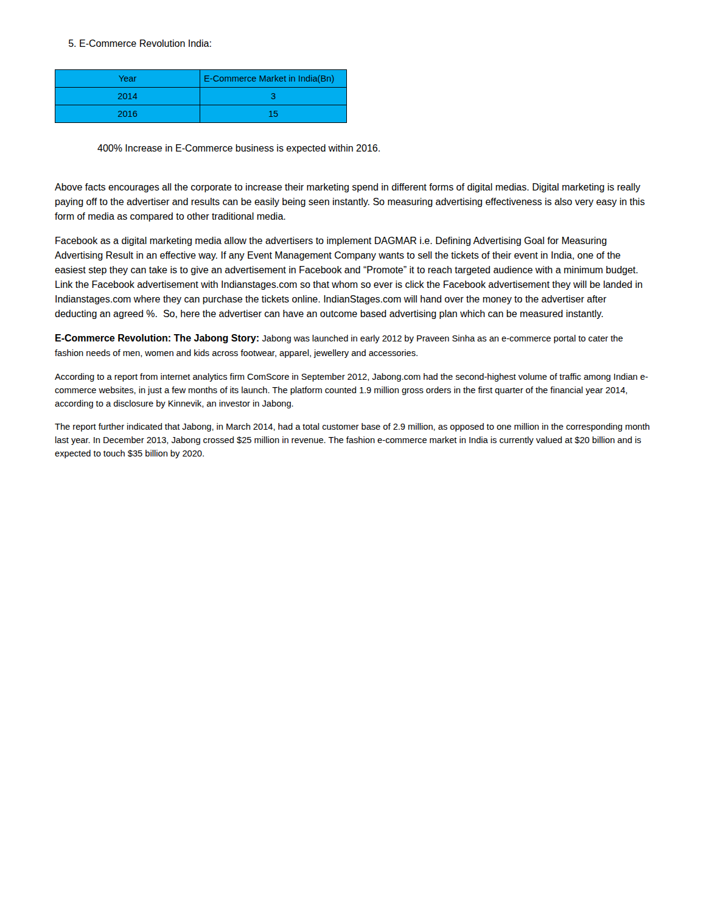E-Commerce Revolution India:
| Year | E-Commerce Market in India(Bn) |
| 2014 | 3 |
| 2016 | 15 |
400% Increase in E-Commerce business is expected within 2016.
Above facts encourages all the corporate to increase their marketing spend in different forms of digital medias. Digital marketing is really paying off to the advertiser and results can be easily being seen instantly. So measuring advertising effectiveness is also very easy in this form of media as compared to other traditional media.
Facebook as a digital marketing media allow the advertisers to implement DAGMAR i.e. Defining Advertising Goal for Measuring Advertising Result in an effective way. If any Event Management Company wants to sell the tickets of their event in India, one of the easiest step they can take is to give an advertisement in Facebook and “Promote” it to reach targeted audience with a minimum budget. Link the Facebook advertisement with Indianstages.com so that whom so ever is click the Facebook advertisement they will be landed in Indianstages.com where they can purchase the tickets online. IndianStages.com will hand over the money to the advertiser after deducting an agreed %. So, here the advertiser can have an outcome based advertising plan which can be measured instantly.
E-Commerce Revolution: The Jabong Story: Jabong was launched in early 2012 by Praveen Sinha as an e-commerce portal to cater the fashion needs of men, women and kids across footwear, apparel, jewellery and accessories.
According to a report from internet analytics firm ComScore in September 2012, Jabong.com had the second-highest volume of traffic among Indian e-commerce websites, in just a few months of its launch. The platform counted 1.9 million gross orders in the first quarter of the financial year 2014, according to a disclosure by Kinnevik, an investor in Jabong.
The report further indicated that Jabong, in March 2014, had a total customer base of 2.9 million, as opposed to one million in the corresponding month last year. In December 2013, Jabong crossed $25 million in revenue. The fashion e-commerce market in India is currently valued at $20 billion and is expected to touch $35 billion by 2020.